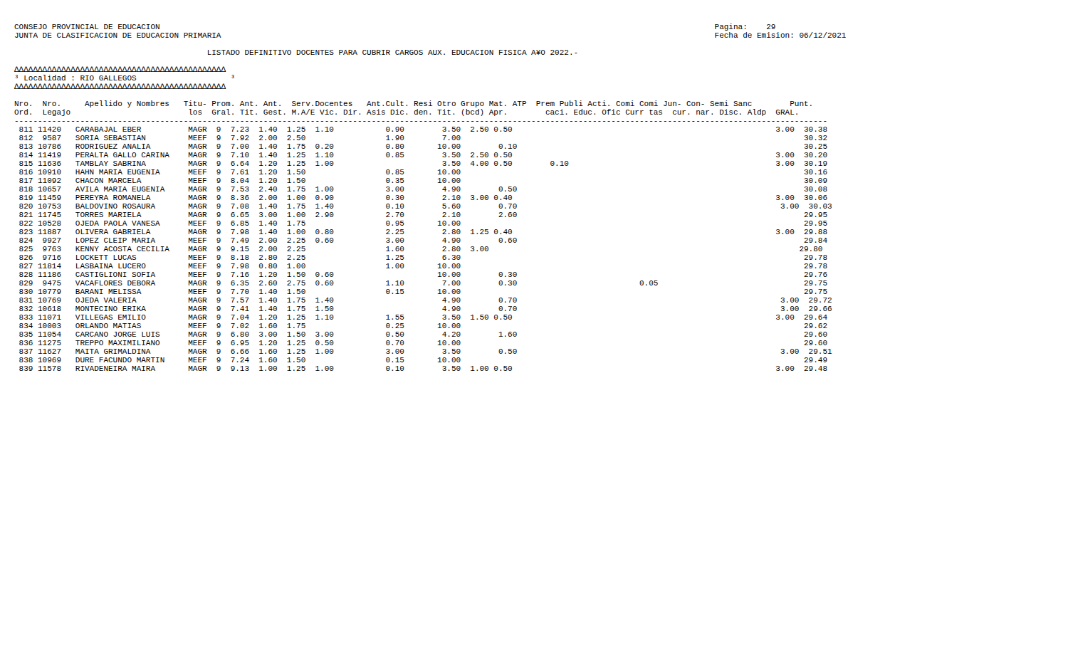CONSEJO PROVINCIAL DE EDUCACION Pagina: 29 JUNTA DE CLASIFICACION DE EDUCACION PRIMARIA Fecha de Emision: 06/12/2021 LISTADO DEFINITIVO DOCENTES PARA CUBRIR CARGOS AUX. EDUCACION FISICA A¥O 2022.- ∆∆∆∆∆∆∆∆∆∆∆∆∆∆∆∆∆∆∆∆∆∆∆∆∆∆∆∆∆∆∆∆∆∆∆∆∆∆∆∆∆∆∆∆∆ ³ Localidad : RIO GALLEGOS ³ ∆∆∆∆∆∆∆∆∆∆∆∆∆∆∆∆∆∆∆∆∆∆∆∆∆∆∆∆∆∆∆∆∆∆∆∆∆∆∆∆∆∆∆∆∆ Nro. Nro. Apellido y Nombres Titu- Prom. Ant. Ant. Serv.Docentes Ant.Cult. Resi Otro Grupo Mat. ATP Prem Publi Acti. Comi Comi Jun- Con- Semi Sanc Punt. Ord. Legajo los Gral. Tit. Gest. M.A/E Vic. Dir. Asis Dic. den. Tit. (bcd) Apr. caci. Educ. Ofic Curr tas cur. nar. Disc. Aldp GRAL. ----------------------------------------------------------------------------------------------------------------------------------------------------------------------------- 811 11420 CARABAJAL EBER MAGR 9 7.23 1.40 1.25 1.10 0.90 3.50 2.50 0.50 3.00 30.38 812 9587 SORIA SEBASTIAN MEEF 9 7.92 2.00 2.50 1.90 7.00 30.32 813 10786 RODRIGUEZ ANALIA MAGR 9 7.00 1.40 1.75 0.20 0.80 10.00 0.10 30.25 814 11419 PERALTA GALLO CARINA MAGR 9 7.10 1.40 1.25 1.10 0.85 3.50 2.50 0.50 3.00 30.20 815 11636 TAMBLAY SABRINA MAGR 9 6.64 1.20 1.25 1.00 3.50 4.00 0.50 0.10 3.00 30.19 816 10910 HAHN MARIA EUGENIA MEEF 9 7.61 1.20 1.50 0.85 10.00 30.16 817 11092 CHACON MARCELA MEEF 9 8.04 1.20 1.50 0.35 10.00 30.09 818 10657 AVILA MARIA EUGENIA MAGR 9 7.53 2.40 1.75 1.00 3.00 4.90 0.50 30.08 819 11459 PEREYRA ROMANELA MAGR 9 8.36 2.00 1.00 0.90 0.30 2.10 3.00 0.40 3.00 30.06 820 10753 BALDOVINO ROSAURA MAGR 9 7.08 1.40 1.75 1.40 0.10 5.60 0.70 3.00 30.03 821 11745 TORRES MARIELA MAGR 9 6.65 3.00 1.00 2.90 2.70 2.10 2.60 29.95 822 10528 OJEDA PAOLA VANESA MEEF 9 6.85 1.40 1.75 0.95 10.00 29.95 823 11887 OLIVERA GABRIELA MAGR 9 7.98 1.40 1.00 0.80 2.25 2.80 1.25 0.40 3.00 29.88 824 9927 LOPEZ CLEIP MARIA MEEF 9 7.49 2.00 2.25 0.60 3.00 4.90 0.60 29.84 825 9763 KENNY ACOSTA CECILIA MAGR 9 9.15 2.00 2.25 1.60 2.80 3.00 29.80 826 9716 LOCKETT LUCAS MEEF 9 8.18 2.80 2.25 1.25 6.30 29.78 827 11814 LASBAINA LUCERO MEEF 9 7.98 0.80 1.00 1.00 10.00 29.78 828 11186 CASTIGLIONI SOFIA MEEF 9 7.16 1.20 1.50 0.60 10.00 0.30 29.76 829 9475 VACAFLORES DEBORA MAGR 9 6.35 2.60 2.75 0.60 1.10 7.00 0.30 0.05 29.75 830 10779 BARANI MELISSA MEEF 9 7.70 1.40 1.50 0.15 10.00 29.75 831 10769 OJEDA VALERIA MAGR 9 7.57 1.40 1.75 1.40 4.90 0.70 3.00 29.72 832 10618 MONTECINO ERIKA MAGR 9 7.41 1.40 1.75 1.50 4.90 0.70 3.00 29.66 833 11071 VILLEGAS EMILIO MAGR 9 7.04 1.20 1.25 1.10 1.55 3.50 1.50 0.50 3.00 29.64 834 10003 ORLANDO MATIAS MEEF 9 7.02 1.60 1.75 0.25 10.00 29.62 835 11054 CARCANO JORGE LUIS MAGR 9 6.80 3.00 1.50 3.00 0.50 4.20 1.60 29.60 836 11275 TREPPO MAXIMILIANO MEEF 9 6.95 1.20 1.25 0.50 0.70 10.00 29.60 837 11627 MAITA GRIMALDINA MAGR 9 6.66 1.60 1.25 1.00 3.00 3.50 0.50 3.00 29.51 838 10969 DURE FACUNDO MARTIN MEEF 9 7.24 1.60 1.50 0.15 10.00 29.49 839 11578 RIVADENEIRA MAIRA MAGR 9 9.13 1.00 1.25 1.00 0.10 3.50 1.00 0.50 3.00 29.48